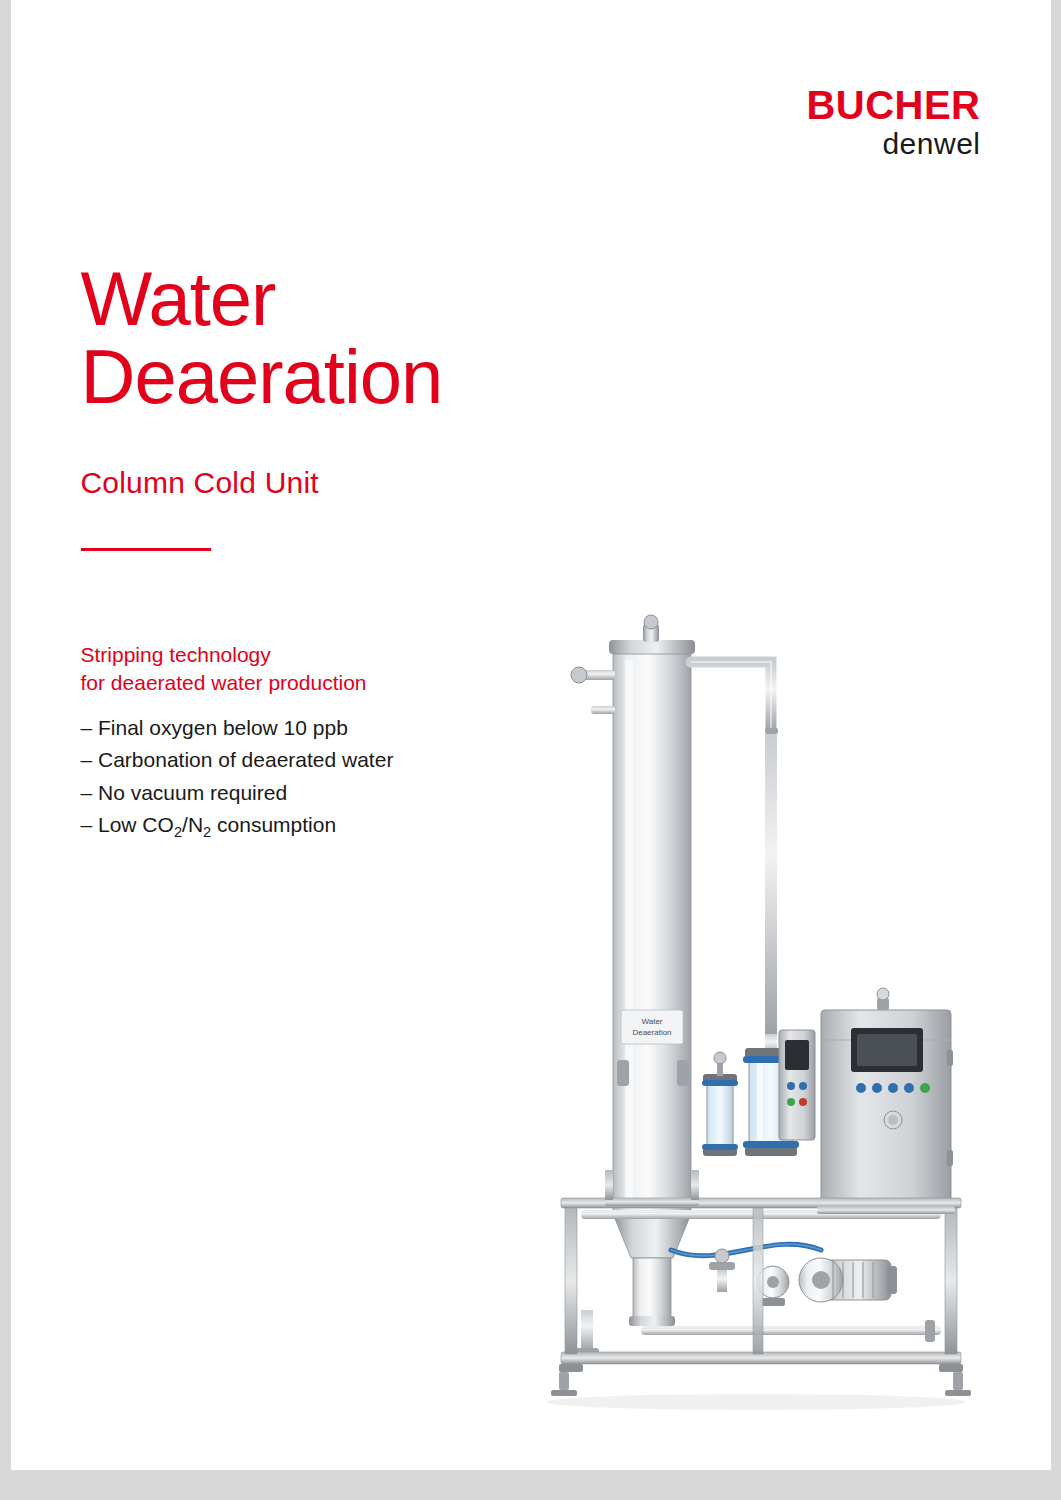BUCHER
denwel
Water
Deaeration
Column Cold Unit
Stripping technology
for deaerated water production
Final oxygen below 10 ppb
Carbonation of deaerated water
No vacuum required
Low CO2/N2 consumption
Water Deaeration